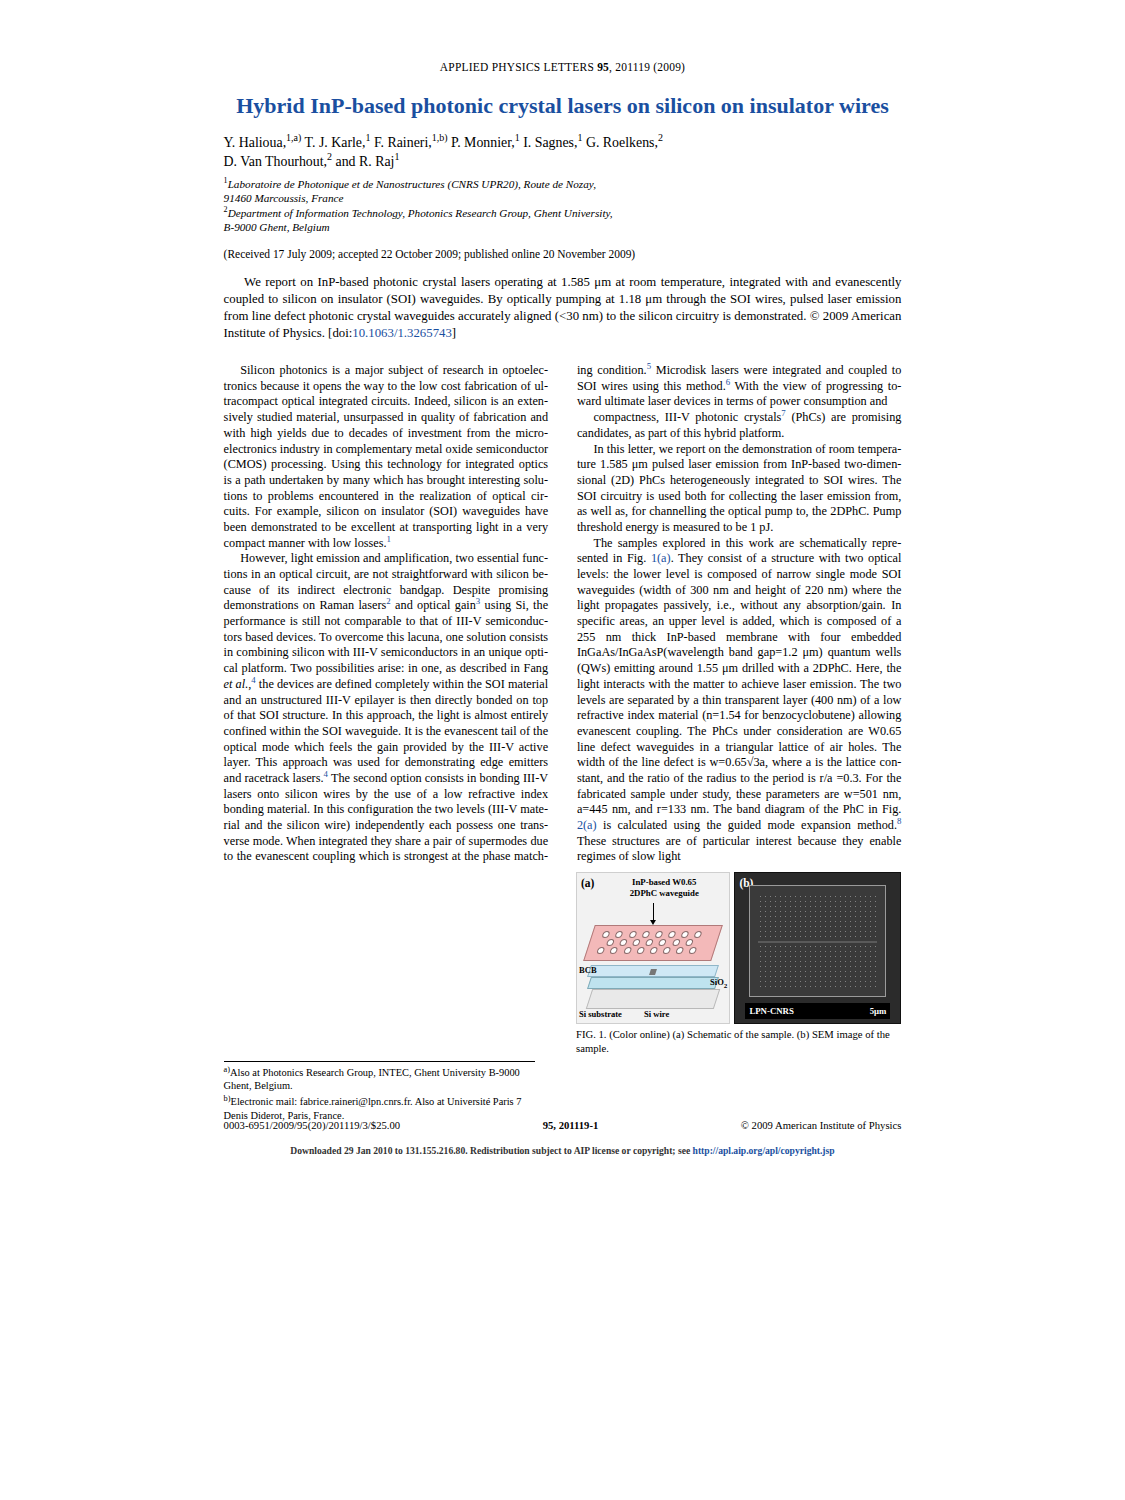APPLIED PHYSICS LETTERS 95, 201119 (2009)
Hybrid InP-based photonic crystal lasers on silicon on insulator wires
Y. Halioua,1,a) T. J. Karle,1 F. Raineri,1,b) P. Monnier,1 I. Sagnes,1 G. Roelkens,2
D. Van Thourhout,2 and R. Raj1
1Laboratoire de Photonique et de Nanostructures (CNRS UPR20), Route de Nozay,
91460 Marcoussis, France
2Department of Information Technology, Photonics Research Group, Ghent University,
B-9000 Ghent, Belgium
(Received 17 July 2009; accepted 22 October 2009; published online 20 November 2009)
We report on InP-based photonic crystal lasers operating at 1.585 μm at room temperature, integrated with and evanescently coupled to silicon on insulator (SOI) waveguides. By optically pumping at 1.18 μm through the SOI wires, pulsed laser emission from line defect photonic crystal waveguides accurately aligned (<30 nm) to the silicon circuitry is demonstrated. © 2009 American Institute of Physics. [doi:10.1063/1.3265743]
Silicon photonics is a major subject of research in optoelectronics because it opens the way to the low cost fabrication of ultracompact optical integrated circuits. Indeed, silicon is an extensively studied material, unsurpassed in quality of fabrication and with high yields due to decades of investment from the microelectronics industry in complementary metal oxide semiconductor (CMOS) processing. Using this technology for integrated optics is a path undertaken by many which has brought interesting solutions to problems encountered in the realization of optical circuits. For example, silicon on insulator (SOI) waveguides have been demonstrated to be excellent at transporting light in a very compact manner with low losses.1
However, light emission and amplification, two essential functions in an optical circuit, are not straightforward with silicon because of its indirect electronic bandgap. Despite promising demonstrations on Raman lasers2 and optical gain3 using Si, the performance is still not comparable to that of III-V semiconductors based devices. To overcome this lacuna, one solution consists in combining silicon with III-V semiconductors in an unique optical platform. Two possibilities arise: in one, as described in Fang et al.,4 the devices are defined completely within the SOI material and an unstructured III-V epilayer is then directly bonded on top of that SOI structure. In this approach, the light is almost entirely confined within the SOI waveguide. It is the evanescent tail of the optical mode which feels the gain provided by the III-V active layer. This approach was used for demonstrating edge emitters and racetrack lasers.4 The second option consists in bonding III-V lasers onto silicon wires by the use of a low refractive index bonding material. In this configuration the two levels (III-V material and the silicon wire) independently each possess one transverse mode. When integrated they share a pair of supermodes due to the evanescent coupling which is strongest at the phase matching condition.5 Microdisk lasers were integrated and coupled to SOI wires using this method.6 With the view of progressing toward ultimate laser devices in terms of power consumption and
compactness, III-V photonic crystals7 (PhCs) are promising candidates, as part of this hybrid platform.
In this letter, we report on the demonstration of room temperature 1.585 μm pulsed laser emission from InP-based two-dimensional (2D) PhCs heterogeneously integrated to SOI wires. The SOI circuitry is used both for collecting the laser emission from, as well as, for channelling the optical pump to, the 2DPhC. Pump threshold energy is measured to be 1 pJ.
The samples explored in this work are schematically represented in Fig. 1(a). They consist of a structure with two optical levels: the lower level is composed of narrow single mode SOI waveguides (width of 300 nm and height of 220 nm) where the light propagates passively, i.e., without any absorption/gain. In specific areas, an upper level is added, which is composed of a 255 nm thick InP-based membrane with four embedded InGaAs/InGaAsP(wavelength band gap=1.2 μm) quantum wells (QWs) emitting around 1.55 μm drilled with a 2DPhC. Here, the light interacts with the matter to achieve laser emission. The two levels are separated by a thin transparent layer (400 nm) of a low refractive index material (n=1.54 for benzocyclobutene) allowing evanescent coupling. The PhCs under consideration are W0.65 line defect waveguides in a triangular lattice of air holes. The width of the line defect is w=0.65√3a, where a is the lattice constant, and the ratio of the radius to the period is r/a =0.3. For the fabricated sample under study, these parameters are w=501 nm, a=445 nm, and r=133 nm. The band diagram of the PhC in Fig. 2(a) is calculated using the guided mode expansion method.8 These structures are of particular interest because they enable regimes of slow light
(a)
InP-based W0.65
2DPhC waveguide
BCB SiO2 Si substrate Si wire
(b)
LPN-CNRS 5μm
FIG. 1. (Color online) (a) Schematic of the sample. (b) SEM image of the sample.
a)Also at Photonics Research Group, INTEC, Ghent University B-9000 Ghent, Belgium.
b)Electronic mail: fabrice.raineri@lpn.cnrs.fr. Also at Université Paris 7 Denis Diderot, Paris, France.
0003-6951/2009/95(20)/201119/3/$25.00 95, 201119-1 © 2009 American Institute of Physics
Downloaded 29 Jan 2010 to 131.155.216.80. Redistribution subject to AIP license or copyright; see http://apl.aip.org/apl/copyright.jsp